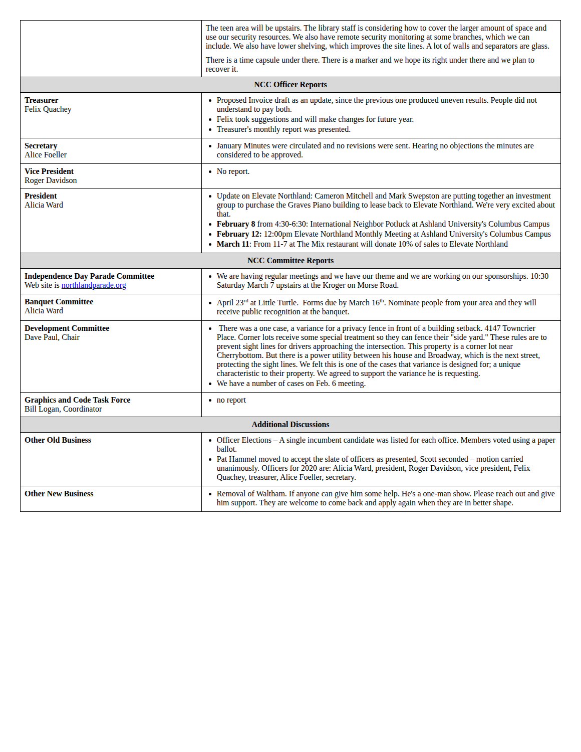| | The teen area will be upstairs. The library staff is considering how to cover the larger amount of space and use our security resources. We also have remote security monitoring at some branches, which we can include. We also have lower shelving, which improves the site lines. A lot of walls and separators are glass. There is a time capsule under there. There is a marker and we hope its right under there and we plan to recover it. |
| NCC Officer Reports |
| Treasurer Felix Quachey | Proposed Invoice draft as an update, since the previous one produced uneven results. People did not understand to pay both. Felix took suggestions and will make changes for future year. Treasurer's monthly report was presented. |
| Secretary Alice Foeller | January Minutes were circulated and no revisions were sent. Hearing no objections the minutes are considered to be approved. |
| Vice President Roger Davidson | No report. |
| President Alicia Ward | Update on Elevate Northland: Cameron Mitchell and Mark Swepston are putting together an investment group to purchase the Graves Piano building to lease back to Elevate Northland. We're very excited about that. February 8 from 4:30-6:30: International Neighbor Potluck at Ashland University's Columbus Campus February 12: 12:00pm Elevate Northland Monthly Meeting at Ashland University's Columbus Campus March 11 : From 11-7 at The Mix restaurant will donate 10% of sales to Elevate Northland |
| NCC Committee Reports |
| Independence Day Parade Committee Web site is northlandparade.org | We are having regular meetings and we have our theme and we are working on our sponsorships. 10:30 Saturday March 7 upstairs at the Kroger on Morse Road. |
| Banquet Committee Alicia Ward | April 23 rd at Little Turtle. Forms due by March 16 th . Nominate people from your area and they will receive public recognition at the banquet. |
| Development Committee Dave Paul, Chair | There was a one case, a variance for a privacy fence in front of a building setback. 4147 Towncrier Place. Corner lots receive some special treatment so they can fence their "side yard." These rules are to prevent sight lines for drivers approaching the intersection. This property is a corner lot near Cherrybottom. But there is a power utility between his house and Broadway, which is the next street, protecting the sight lines. We felt this is one of the cases that variance is designed for; a unique characteristic to their property. We agreed to support the variance he is requesting. We have a number of cases on Feb. 6 meeting. |
| Graphics and Code Task Force Bill Logan, Coordinator | no report |
| Additional Discussions |
| Other Old Business | Officer Elections – A single incumbent candidate was listed for each office. Members voted using a paper ballot. Pat Hammel moved to accept the slate of officers as presented, Scott seconded – motion carried unanimously. Officers for 2020 are: Alicia Ward, president, Roger Davidson, vice president, Felix Quachey, treasurer, Alice Foeller, secretary. |
| Other New Business | Removal of Waltham. If anyone can give him some help. He's a one-man show. Please reach out and give him support. They are welcome to come back and apply again when they are in better shape. |